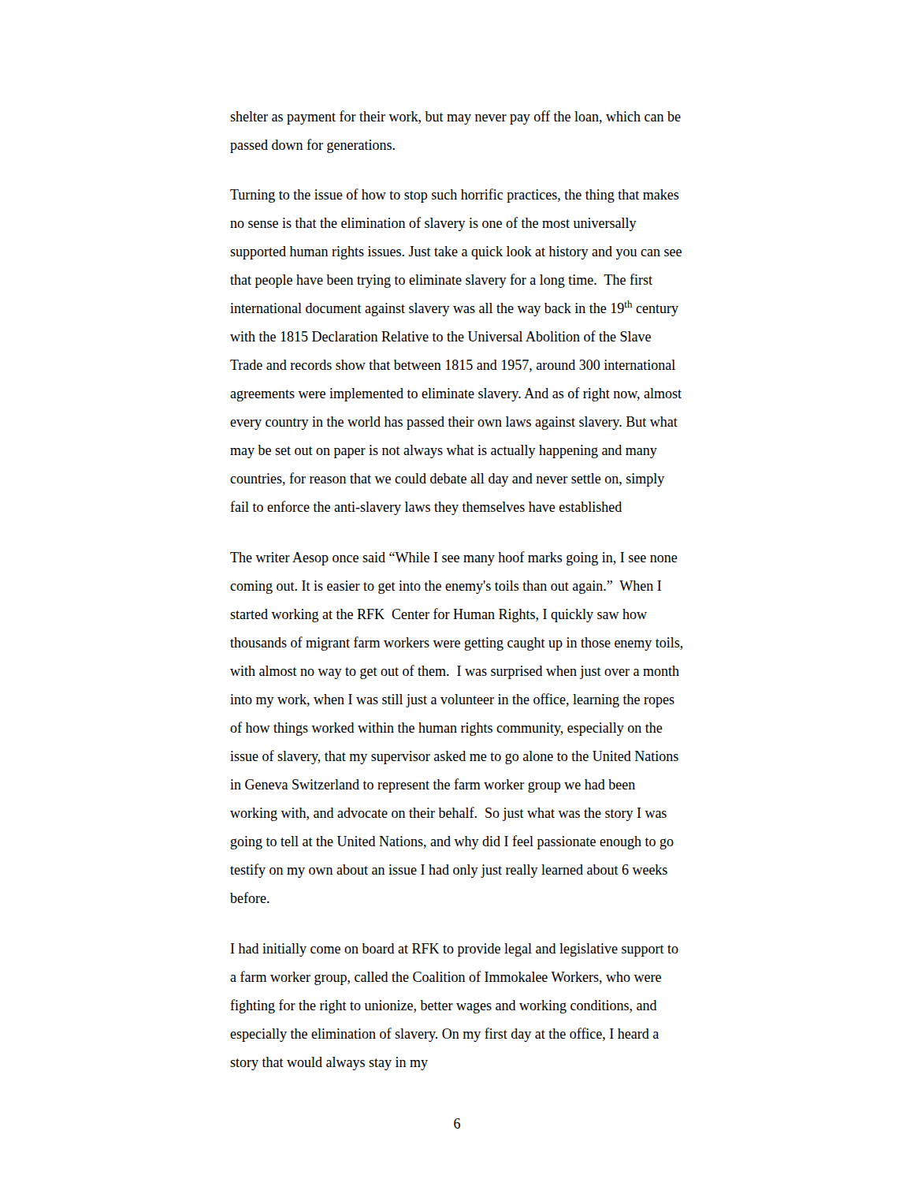shelter as payment for their work, but may never pay off the loan, which can be passed down for generations.
Turning to the issue of how to stop such horrific practices, the thing that makes no sense is that the elimination of slavery is one of the most universally supported human rights issues. Just take a quick look at history and you can see that people have been trying to eliminate slavery for a long time. The first international document against slavery was all the way back in the 19th century with the 1815 Declaration Relative to the Universal Abolition of the Slave Trade and records show that between 1815 and 1957, around 300 international agreements were implemented to eliminate slavery. And as of right now, almost every country in the world has passed their own laws against slavery. But what may be set out on paper is not always what is actually happening and many countries, for reason that we could debate all day and never settle on, simply fail to enforce the anti-slavery laws they themselves have established
The writer Aesop once said “While I see many hoof marks going in, I see none coming out. It is easier to get into the enemy's toils than out again.” When I started working at the RFK Center for Human Rights, I quickly saw how thousands of migrant farm workers were getting caught up in those enemy toils, with almost no way to get out of them. I was surprised when just over a month into my work, when I was still just a volunteer in the office, learning the ropes of how things worked within the human rights community, especially on the issue of slavery, that my supervisor asked me to go alone to the United Nations in Geneva Switzerland to represent the farm worker group we had been working with, and advocate on their behalf. So just what was the story I was going to tell at the United Nations, and why did I feel passionate enough to go testify on my own about an issue I had only just really learned about 6 weeks before.
I had initially come on board at RFK to provide legal and legislative support to a farm worker group, called the Coalition of Immokalee Workers, who were fighting for the right to unionize, better wages and working conditions, and especially the elimination of slavery. On my first day at the office, I heard a story that would always stay in my
6